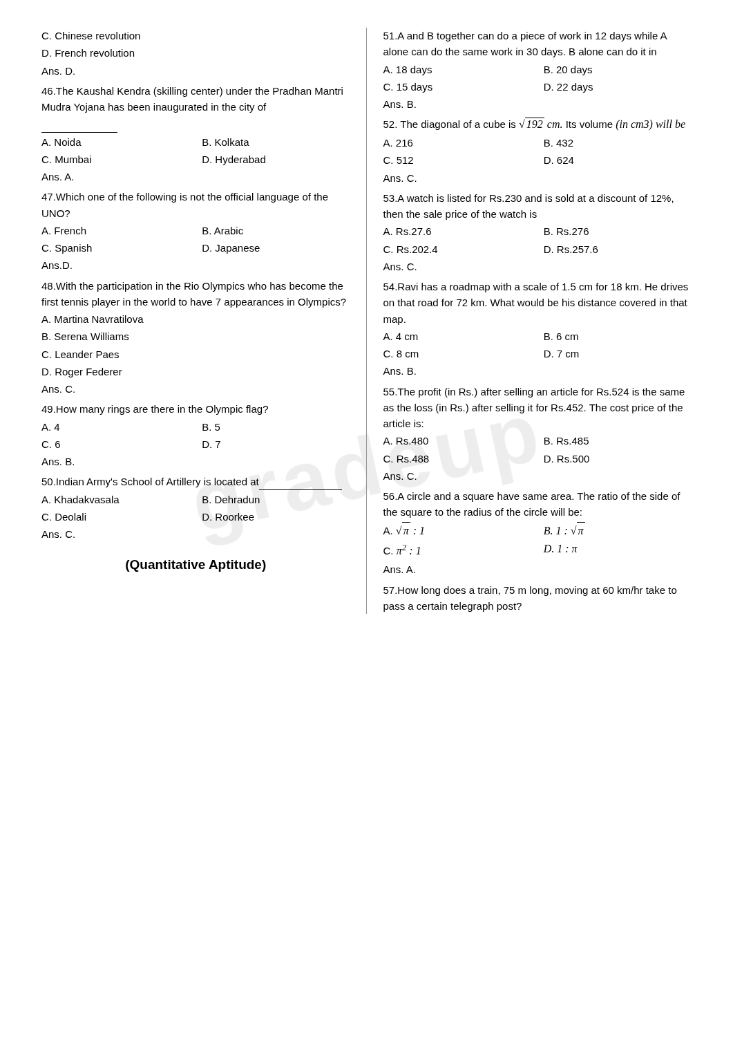gradeup
C. Chinese revolution
D. French revolution
Ans. D.
46.The Kaushal Kendra (skilling center) under the Pradhan Mantri Mudra Yojana has been inaugurated in the city of
A. Noida B. Kolkata
C. Mumbai D. Hyderabad
Ans. A.
47.Which one of the following is not the official language of the UNO?
A. French B. Arabic
C. Spanish D. Japanese
Ans.D.
48.With the participation in the Rio Olympics who has become the first tennis player in the world to have 7 appearances in Olympics?
A. Martina Navratilova
B. Serena Williams
C. Leander Paes
D. Roger Federer
Ans. C.
49.How many rings are there in the Olympic flag?
A. 4 B. 5
C. 6 D. 7
Ans. B.
50.Indian Army's School of Artillery is located at
A. Khadakvasala B. Dehradun
C. Deolali D. Roorkee
Ans. C.
(Quantitative Aptitude)
51.A and B together can do a piece of work in 12 days while A alone can do the same work in 30 days. B alone can do it in
A. 18 days B. 20 days
C. 15 days D. 22 days
Ans. B.
52. The diagonal of a cube is √192 cm. Its volume (in cm3) will be
A. 216 B. 432
C. 512 D. 624
Ans. C.
53.A watch is listed for Rs.230 and is sold at a discount of 12%, then the sale price of the watch is
A. Rs.27.6 B. Rs.276
C. Rs.202.4 D. Rs.257.6
Ans. C.
54.Ravi has a roadmap with a scale of 1.5 cm for 18 km. He drives on that road for 72 km. What would be his distance covered in that map.
A. 4 cm B. 6 cm
C. 8 cm D. 7 cm
Ans. B.
55.The profit (in Rs.) after selling an article for Rs.524 is the same as the loss (in Rs.) after selling it for Rs.452. The cost price of the article is:
A. Rs.480 B. Rs.485
C. Rs.488 D. Rs.500
Ans. C.
56.A circle and a square have same area. The ratio of the side of the square to the radius of the circle will be:
A. √π : 1 B. 1 : √π
C. π2 : 1 D. 1 : π
Ans. A.
57.How long does a train, 75 m long, moving at 60 km/hr take to pass a certain telegraph post?